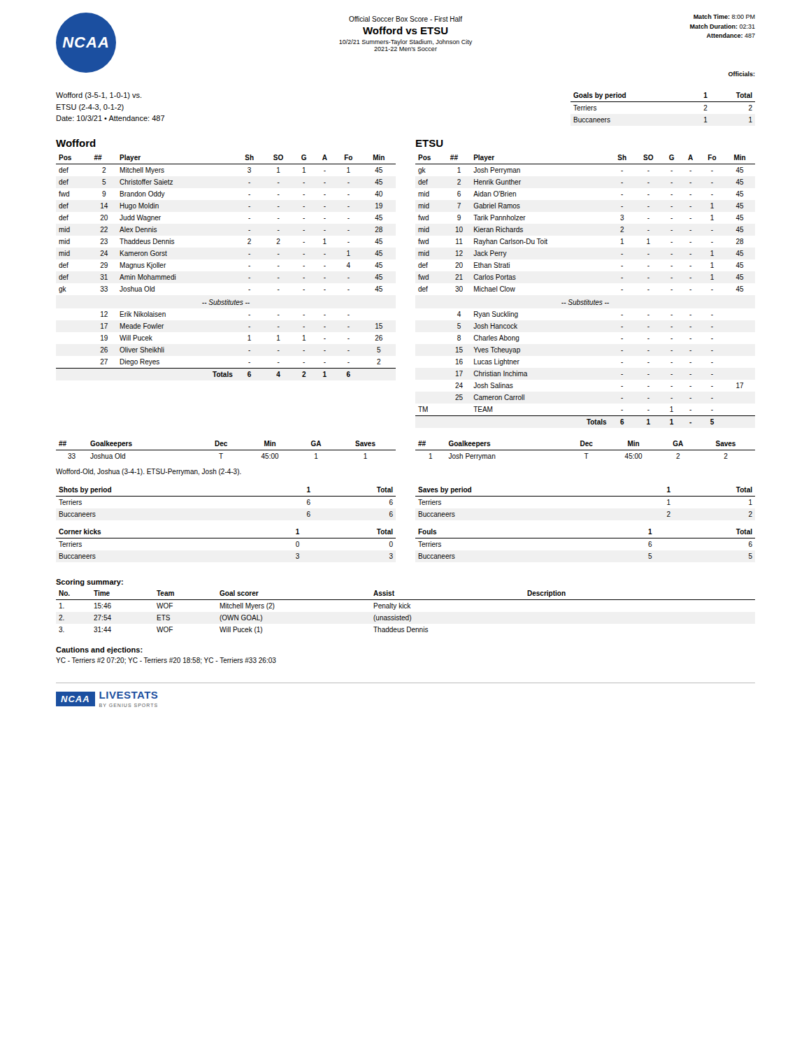NCAA
Official Soccer Box Score - First Half
Wofford vs ETSU
10/2/21 Summers-Taylor Stadium, Johnson City
2021-22 Men's Soccer
Match Time: 8:00 PM
Match Duration: 02:31
Attendance: 487
Officials:
Wofford (3-5-1, 1-0-1) vs.
ETSU (2-4-3, 0-1-2)
Date: 10/3/21 • Attendance: 487
| Goals by period | 1 | Total |
| --- | --- | --- |
| Terriers | 2 | 2 |
| Buccaneers | 1 | 1 |
Wofford
| Pos | ## | Player | Sh | SO | G | A | Fo | Min |
| --- | --- | --- | --- | --- | --- | --- | --- | --- |
| def | 2 | Mitchell Myers | 3 | 1 | 1 | - | 1 | 45 |
| def | 5 | Christoffer Saietz | - | - | - | - | - | 45 |
| fwd | 9 | Brandon Oddy | - | - | - | - | - | 40 |
| def | 14 | Hugo Moldin | - | - | - | - | - | 19 |
| def | 20 | Judd Wagner | - | - | - | - | - | 45 |
| mid | 22 | Alex Dennis | - | - | - | - | - | 28 |
| mid | 23 | Thaddeus Dennis | 2 | 2 | - | 1 | - | 45 |
| mid | 24 | Kameron Gorst | - | - | - | - | 1 | 45 |
| def | 29 | Magnus Kjoller | - | - | - | - | 4 | 45 |
| def | 31 | Amin Mohammedi | - | - | - | - | - | 45 |
| gk | 33 | Joshua Old | - | - | - | - | - | 45 |
| -- Substitutes -- |
| | 12 | Erik Nikolaisen | - | - | - | - | - | |
| | 17 | Meade Fowler | - | - | - | - | - | 15 |
| | 19 | Will Pucek | 1 | 1 | 1 | - | - | 26 |
| | 26 | Oliver Sheikhli | - | - | - | - | - | 5 |
| | 27 | Diego Reyes | - | - | - | - | - | 2 |
| | Totals | 6 | 4 | 2 | 1 | 6 | |
ETSU
| Pos | ## | Player | Sh | SO | G | A | Fo | Min |
| --- | --- | --- | --- | --- | --- | --- | --- | --- |
| gk | 1 | Josh Perryman | - | - | - | - | - | 45 |
| def | 2 | Henrik Gunther | - | - | - | - | - | 45 |
| mid | 6 | Aidan O'Brien | - | - | - | - | - | 45 |
| mid | 7 | Gabriel Ramos | - | - | - | - | 1 | 45 |
| fwd | 9 | Tarik Pannholzer | 3 | - | - | - | 1 | 45 |
| mid | 10 | Kieran Richards | 2 | - | - | - | - | 45 |
| fwd | 11 | Rayhan Carlson-Du Toit | 1 | 1 | - | - | - | 28 |
| mid | 12 | Jack Perry | - | - | - | - | 1 | 45 |
| def | 20 | Ethan Strati | - | - | - | - | 1 | 45 |
| fwd | 21 | Carlos Portas | - | - | - | - | 1 | 45 |
| def | 30 | Michael Clow | - | - | - | - | - | 45 |
| -- Substitutes -- |
| | 4 | Ryan Suckling | - | - | - | - | - | |
| | 5 | Josh Hancock | - | - | - | - | - | |
| | 8 | Charles Abong | - | - | - | - | - | |
| | 15 | Yves Tcheuyap | - | - | - | - | - | |
| | 16 | Lucas Lightner | - | - | - | - | - | |
| | 17 | Christian Inchima | - | - | - | - | - | |
| | 24 | Josh Salinas | - | - | - | - | - | 17 |
| | 25 | Cameron Carroll | - | - | - | - | - | |
| TM | | TEAM | - | - | 1 | - | - | |
| | Totals | 6 | 1 | 1 | - | 5 | |
| ## | Goalkeepers | Dec | Min | GA | Saves |
| --- | --- | --- | --- | --- | --- |
| 33 | Joshua Old | T | 45:00 | 1 | 1 |
| ## | Goalkeepers | Dec | Min | GA | Saves |
| --- | --- | --- | --- | --- | --- |
| 1 | Josh Perryman | T | 45:00 | 2 | 2 |
Wofford-Old, Joshua (3-4-1). ETSU-Perryman, Josh (2-4-3).
| Shots by period | 1 | Total |
| --- | --- | --- |
| Terriers | 6 | 6 |
| Buccaneers | 6 | 6 |
| Corner kicks | 1 | Total |
| --- | --- | --- |
| Terriers | 0 | 0 |
| Buccaneers | 3 | 3 |
| Saves by period | 1 | Total |
| --- | --- | --- |
| Terriers | 1 | 1 |
| Buccaneers | 2 | 2 |
| Fouls | 1 | Total |
| --- | --- | --- |
| Terriers | 6 | 6 |
| Buccaneers | 5 | 5 |
Scoring summary:
| No. | Time | Team | Goal scorer | Assist | Description |
| --- | --- | --- | --- | --- | --- |
| 1. | 15:46 | WOF | Mitchell Myers (2) | Penalty kick | |
| 2. | 27:54 | ETS | (OWN GOAL) | (unassisted) | |
| 3. | 31:44 | WOF | Will Pucek (1) | Thaddeus Dennis | |
Cautions and ejections:
YC - Terriers #2 07:20; YC - Terriers #20 18:58; YC - Terriers #33 26:03
NCAA LIVESTATS
BY GENIUS SPORTS